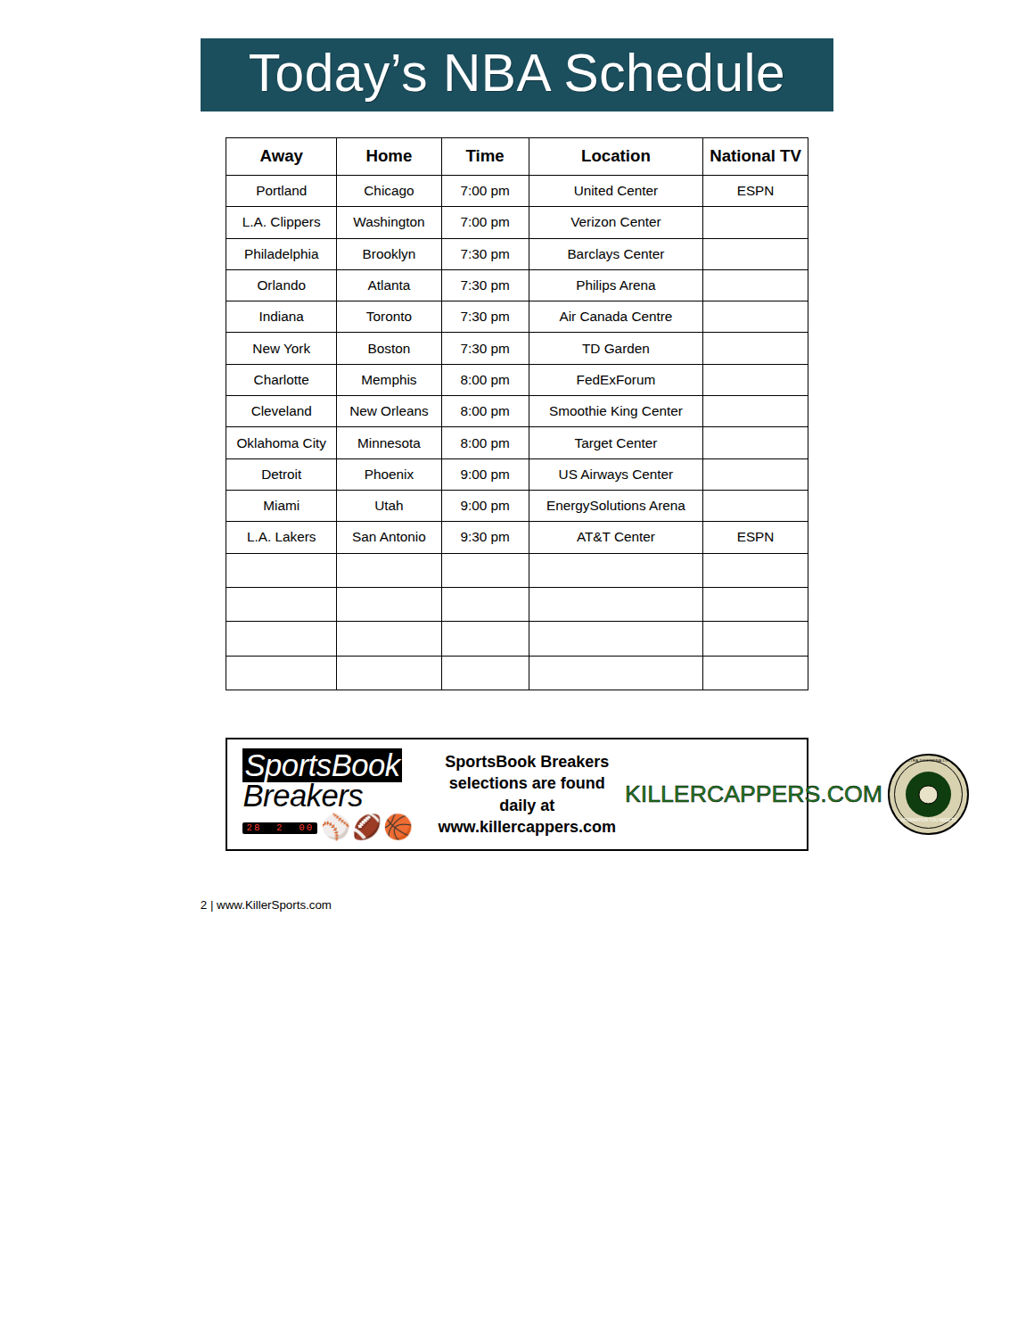Today’s NBA Schedule
| Away | Home | Time | Location | National TV |
| --- | --- | --- | --- | --- |
| Portland | Chicago | 7:00 pm | United Center | ESPN |
| L.A. Clippers | Washington | 7:00 pm | Verizon Center | |
| Philadelphia | Brooklyn | 7:30 pm | Barclays Center | |
| Orlando | Atlanta | 7:30 pm | Philips Arena | |
| Indiana | Toronto | 7:30 pm | Air Canada Centre | |
| New York | Boston | 7:30 pm | TD Garden | |
| Charlotte | Memphis | 8:00 pm | FedExForum | |
| Cleveland | New Orleans | 8:00 pm | Smoothie King Center | |
| Oklahoma City | Minnesota | 8:00 pm | Target Center | |
| Detroit | Phoenix | 9:00 pm | US Airways Center | |
| Miami | Utah | 9:00 pm | EnergySolutions Arena | |
| L.A. Lakers | San Antonio | 9:30 pm | AT&T Center | ESPN |
SportsBook Breakers
28 2 00⚾🏈🏀
SportsBook Breakers
selections are found daily at
www.killercappers.com
KILLERCAPPERS.COM
NON NOSTRA DOCTRINA LOPES EST
THE INFORMATION YOU NEED TO WIN
2 | www.KillerSports.com